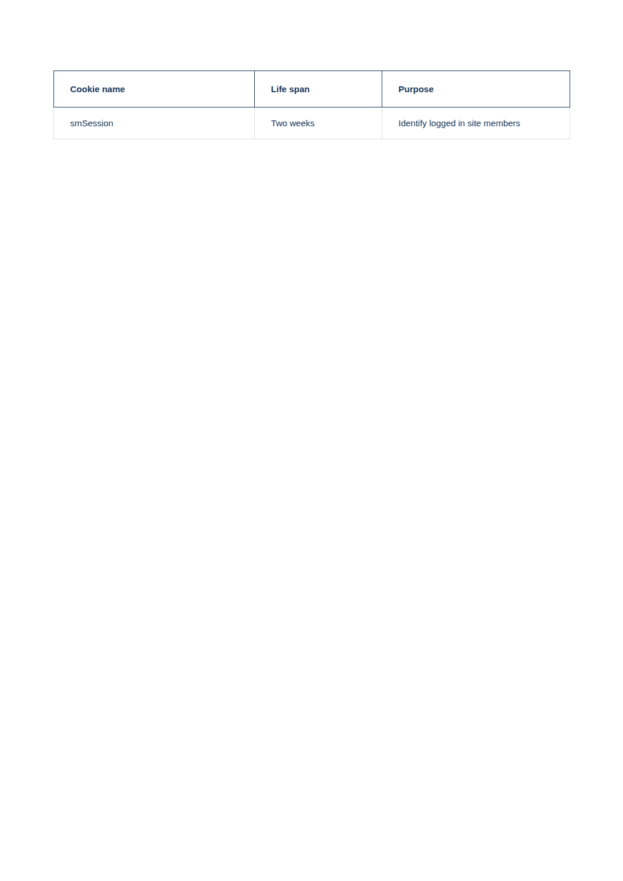| Cookie name | Life span | Purpose |
| --- | --- | --- |
| smSession | Two weeks | Identify logged in site members |